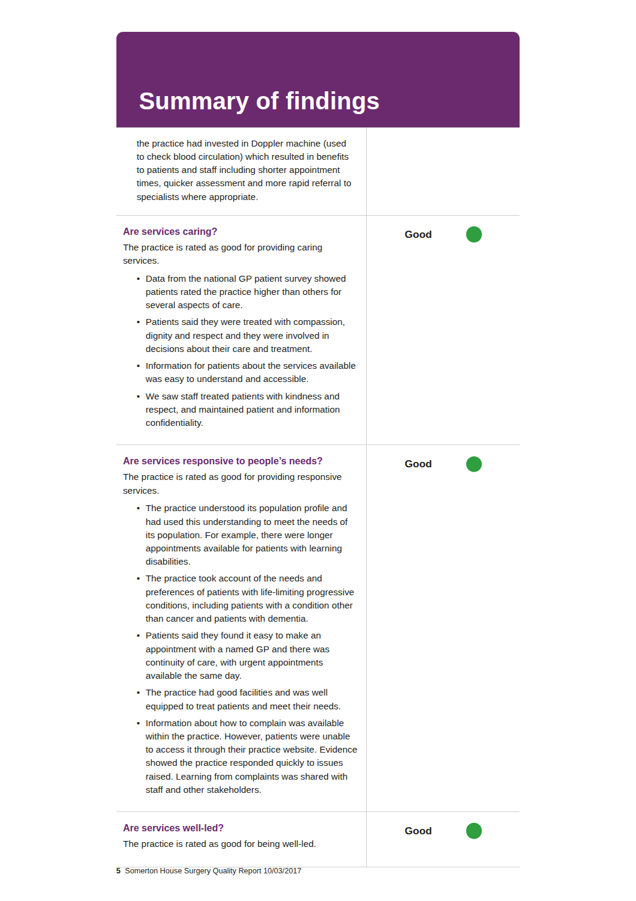Summary of findings
| the practice had invested in Doppler machine (used to check blood circulation) which resulted in benefits to patients and staff including shorter appointment times, quicker assessment and more rapid referral to specialists where appropriate. | |
| Are services caring? The practice is rated as good for providing caring services. Data from the national GP patient survey showed patients rated the practice higher than others for several aspects of care. Patients said they were treated with compassion, dignity and respect and they were involved in decisions about their care and treatment. Information for patients about the services available was easy to understand and accessible. We saw staff treated patients with kindness and respect, and maintained patient and information confidentiality. | Good |
| Are services responsive to people’s needs? The practice is rated as good for providing responsive services. The practice understood its population profile and had used this understanding to meet the needs of its population. For example, there were longer appointments available for patients with learning disabilities. The practice took account of the needs and preferences of patients with life-limiting progressive conditions, including patients with a condition other than cancer and patients with dementia. Patients said they found it easy to make an appointment with a named GP and there was continuity of care, with urgent appointments available the same day. The practice had good facilities and was well equipped to treat patients and meet their needs. Information about how to complain was available within the practice. However, patients were unable to access it through their practice website. Evidence showed the practice responded quickly to issues raised. Learning from complaints was shared with staff and other stakeholders. | Good |
| Are services well-led? The practice is rated as good for being well-led. | Good |
5 Somerton House Surgery Quality Report 10/03/2017